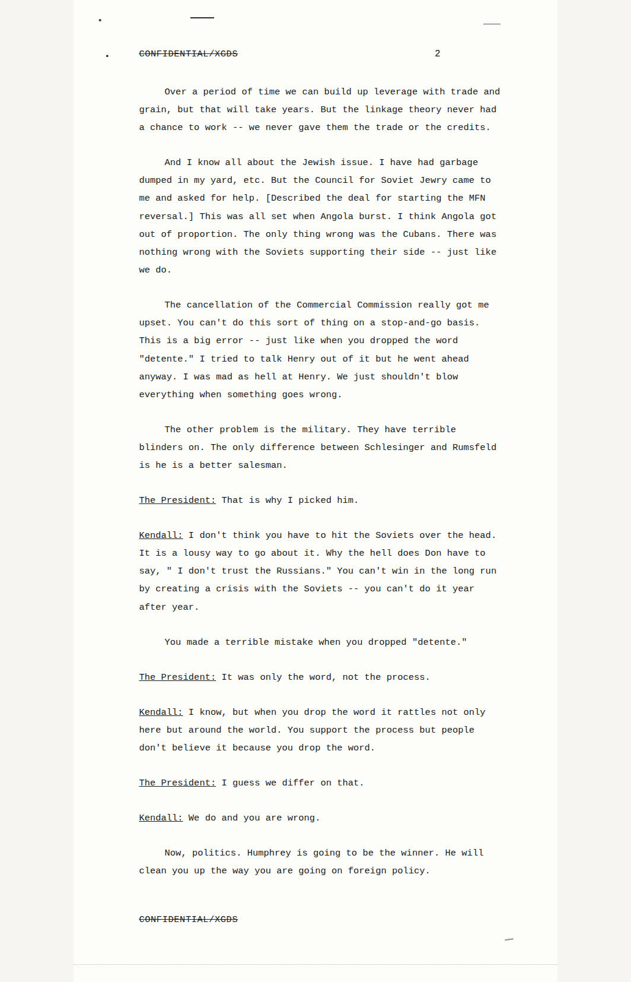•
•
CONFIDENTIAL/XGDS 2
Over a period of time we can build up leverage with trade and grain, but that will take years. But the linkage theory never had a chance to work -- we never gave them the trade or the credits.
And I know all about the Jewish issue. I have had garbage dumped in my yard, etc. But the Council for Soviet Jewry came to me and asked for help. [Described the deal for starting the MFN reversal.] This was all set when Angola burst. I think Angola got out of proportion. The only thing wrong was the Cubans. There was nothing wrong with the Soviets supporting their side -- just like we do.
The cancellation of the Commercial Commission really got me upset. You can't do this sort of thing on a stop-and-go basis. This is a big error -- just like when you dropped the word "detente." I tried to talk Henry out of it but he went ahead anyway. I was mad as hell at Henry. We just shouldn't blow everything when something goes wrong.
The other problem is the military. They have terrible blinders on. The only difference between Schlesinger and Rumsfeld is he is a better salesman.
The President: That is why I picked him.
Kendall: I don't think you have to hit the Soviets over the head. It is a lousy way to go about it. Why the hell does Don have to say, " I don't trust the Russians." You can't win in the long run by creating a crisis with the Soviets -- you can't do it year after year.
You made a terrible mistake when you dropped "detente."
The President: It was only the word, not the process.
Kendall: I know, but when you drop the word it rattles not only here but around the world. You support the process but people don't believe it because you drop the word.
The President: I guess we differ on that.
Kendall: We do and you are wrong.
Now, politics. Humphrey is going to be the winner. He will clean you up the way you are going on foreign policy.
CONFIDENTIAL/XGDS
−